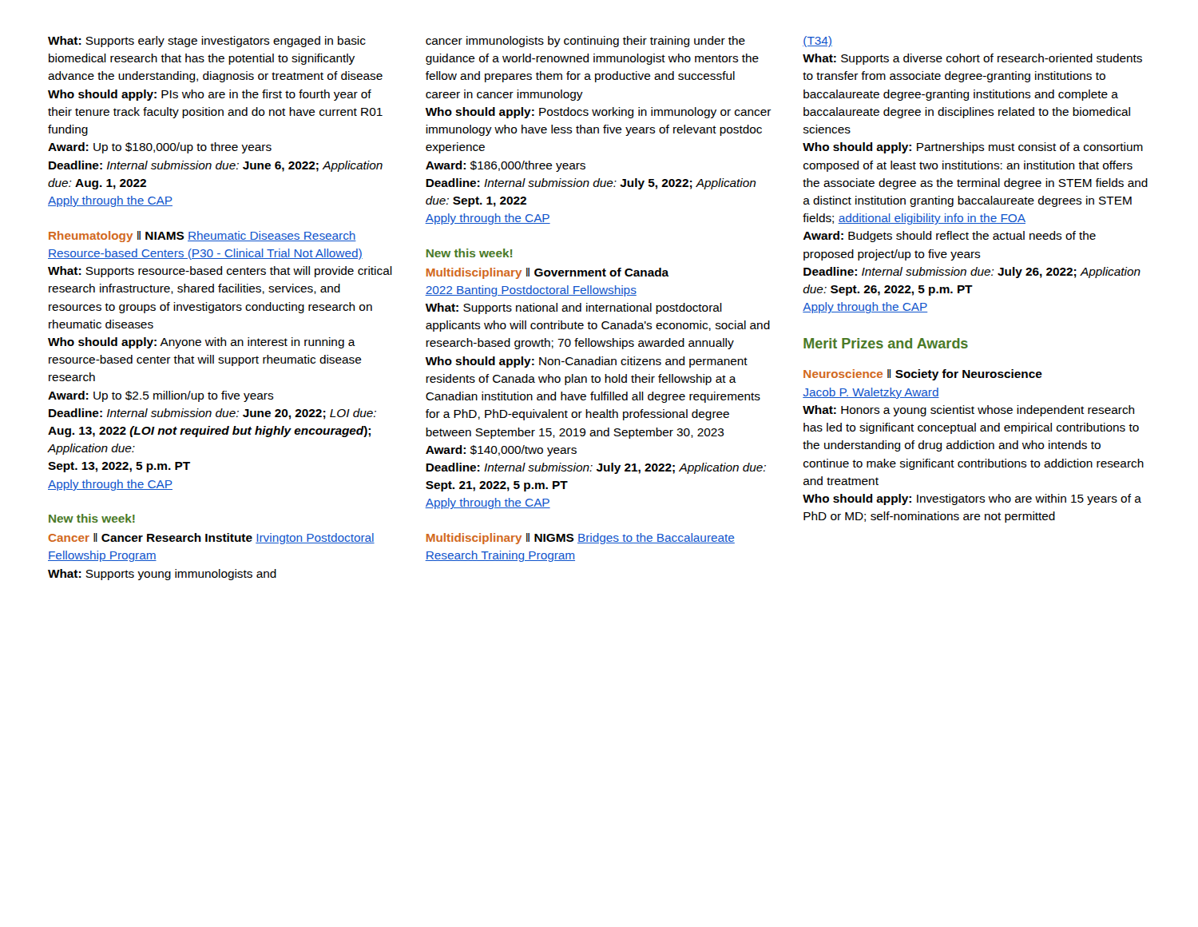What: Supports early stage investigators engaged in basic biomedical research that has the potential to significantly advance the understanding, diagnosis or treatment of disease
Who should apply: PIs who are in the first to fourth year of their tenure track faculty position and do not have current R01 funding
Award: Up to $180,000/up to three years
Deadline: Internal submission due: June 6, 2022; Application due: Aug. 1, 2022
Apply through the CAP
Rheumatology ‖ NIAMS Rheumatic Diseases Research Resource-based Centers (P30 - Clinical Trial Not Allowed)
What: Supports resource-based centers that will provide critical research infrastructure, shared facilities, services, and resources to groups of investigators conducting research on rheumatic diseases
Who should apply: Anyone with an interest in running a resource-based center that will support rheumatic disease research
Award: Up to $2.5 million/up to five years
Deadline: Internal submission due: June 20, 2022; LOI due: Aug. 13, 2022 (LOI not required but highly encouraged); Application due:
Sept. 13, 2022, 5 p.m. PT
Apply through the CAP
New this week!
Cancer ‖ Cancer Research Institute Irvington Postdoctoral Fellowship Program
What: Supports young immunologists and
cancer immunologists by continuing their training under the guidance of a world-renowned immunologist who mentors the fellow and prepares them for a productive and successful career in cancer immunology
Who should apply: Postdocs working in immunology or cancer immunology who have less than five years of relevant postdoc experience
Award: $186,000/three years
Deadline: Internal submission due: July 5, 2022; Application due: Sept. 1, 2022
Apply through the CAP
New this week!
Multidisciplinary ‖ Government of Canada
2022 Banting Postdoctoral Fellowships
What: Supports national and international postdoctoral applicants who will contribute to Canada's economic, social and research-based growth; 70 fellowships awarded annually
Who should apply: Non-Canadian citizens and permanent residents of Canada who plan to hold their fellowship at a Canadian institution and have fulfilled all degree requirements for a PhD, PhD-equivalent or health professional degree between September 15, 2019 and September 30, 2023
Award: $140,000/two years
Deadline: Internal submission: July 21, 2022; Application due: Sept. 21, 2022, 5 p.m. PT
Apply through the CAP
Multidisciplinary ‖ NIGMS Bridges to the Baccalaureate Research Training Program
(T34)
What: Supports a diverse cohort of research-oriented students to transfer from associate degree-granting institutions to baccalaureate degree-granting institutions and complete a baccalaureate degree in disciplines related to the biomedical sciences
Who should apply: Partnerships must consist of a consortium composed of at least two institutions: an institution that offers the associate degree as the terminal degree in STEM fields and a distinct institution granting baccalaureate degrees in STEM fields; additional eligibility info in the FOA
Award: Budgets should reflect the actual needs of the proposed project/up to five years
Deadline: Internal submission due: July 26, 2022; Application due: Sept. 26, 2022, 5 p.m. PT
Apply through the CAP
Merit Prizes and Awards
Neuroscience ‖ Society for Neuroscience
Jacob P. Waletzky Award
What: Honors a young scientist whose independent research has led to significant conceptual and empirical contributions to the understanding of drug addiction and who intends to continue to make significant contributions to addiction research and treatment
Who should apply: Investigators who are within 15 years of a PhD or MD; self-nominations are not permitted